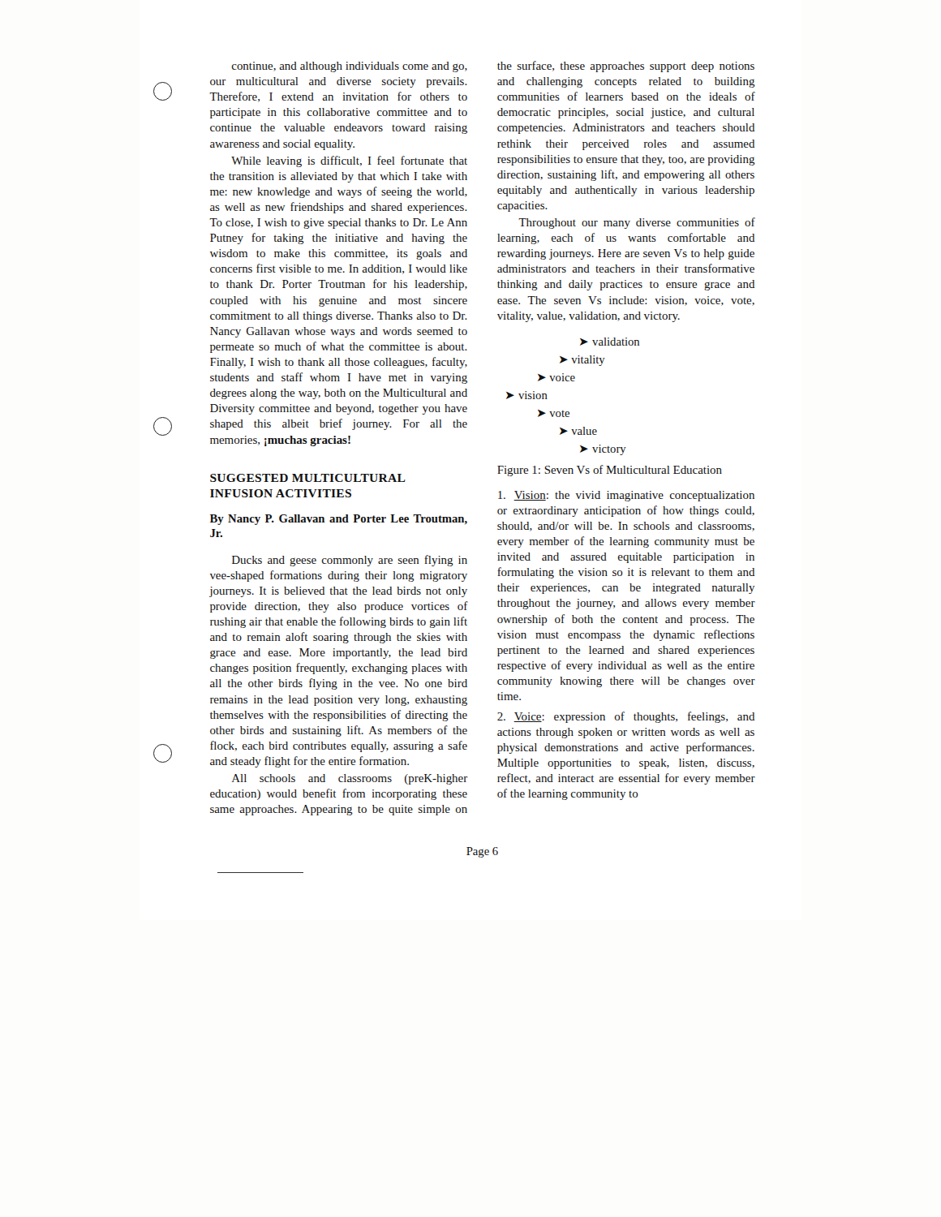continue, and although individuals come and go, our multicultural and diverse society prevails. Therefore, I extend an invitation for others to participate in this collaborative committee and to continue the valuable endeavors toward raising awareness and social equality.
While leaving is difficult, I feel fortunate that the transition is alleviated by that which I take with me: new knowledge and ways of seeing the world, as well as new friendships and shared experiences. To close, I wish to give special thanks to Dr. Le Ann Putney for taking the initiative and having the wisdom to make this committee, its goals and concerns first visible to me. In addition, I would like to thank Dr. Porter Troutman for his leadership, coupled with his genuine and most sincere commitment to all things diverse. Thanks also to Dr. Nancy Gallavan whose ways and words seemed to permeate so much of what the committee is about. Finally, I wish to thank all those colleagues, faculty, students and staff whom I have met in varying degrees along the way, both on the Multicultural and Diversity committee and beyond, together you have shaped this albeit brief journey. For all the memories, ¡muchas gracias!
SUGGESTED MULTICULTURAL INFUSION ACTIVITIES
By Nancy P. Gallavan and Porter Lee Troutman, Jr.
Ducks and geese commonly are seen flying in vee-shaped formations during their long migratory journeys. It is believed that the lead birds not only provide direction, they also produce vortices of rushing air that enable the following birds to gain lift and to remain aloft soaring through the skies with grace and ease. More importantly, the lead bird changes position frequently, exchanging places with all the other birds flying in the vee. No one bird remains in the lead position very long, exhausting themselves with the responsibilities of directing the other birds and sustaining lift. As members of the flock, each bird contributes equally, assuring a safe and steady flight for the entire formation.
All schools and classrooms (preK-higher education) would benefit from incorporating these same approaches. Appearing to be quite simple on the surface, these approaches support deep notions and challenging concepts related to building communities of learners based on the ideals of democratic principles, social justice, and cultural competencies. Administrators and teachers should rethink their perceived roles and assumed responsibilities to ensure that they, too, are providing direction, sustaining lift, and empowering all others equitably and authentically in various leadership capacities.
Throughout our many diverse communities of learning, each of us wants comfortable and rewarding journeys. Here are seven Vs to help guide administrators and teachers in their transformative thinking and daily practices to ensure grace and ease. The seven Vs include: vision, voice, vote, vitality, value, validation, and victory.
➤ validation ➤ vitality ➤ voice ➤ vision ➤ vote ➤ value ➤ victory
Figure 1: Seven Vs of Multicultural Education
1. Vision: the vivid imaginative conceptualization or extraordinary anticipation of how things could, should, and/or will be. In schools and classrooms, every member of the learning community must be invited and assured equitable participation in formulating the vision so it is relevant to them and their experiences, can be integrated naturally throughout the journey, and allows every member ownership of both the content and process. The vision must encompass the dynamic reflections pertinent to the learned and shared experiences respective of every individual as well as the entire community knowing there will be changes over time.
2. Voice: expression of thoughts, feelings, and actions through spoken or written words as well as physical demonstrations and active performances. Multiple opportunities to speak, listen, discuss, reflect, and interact are essential for every member of the learning community to
Page 6